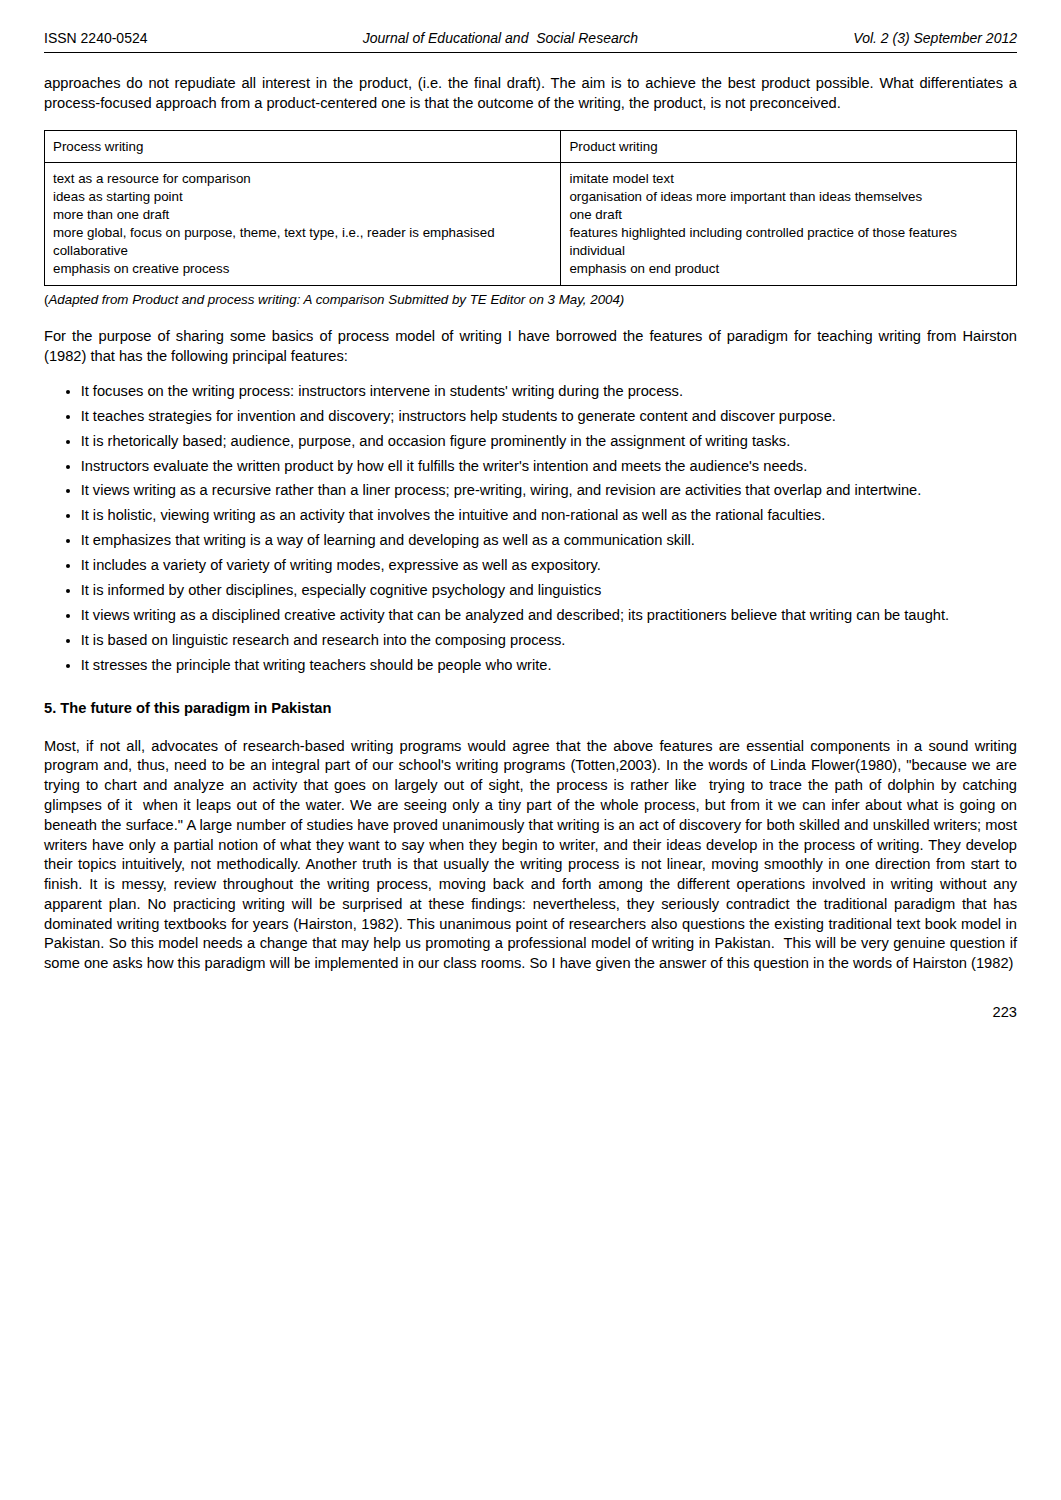ISSN 2240-0524 Journal of Educational and Social Research Vol. 2 (3) September 2012
approaches do not repudiate all interest in the product, (i.e. the final draft). The aim is to achieve the best product possible. What differentiates a process-focused approach from a product-centered one is that the outcome of the writing, the product, is not preconceived.
| Process writing | Product writing |
| --- | --- |
| text as a resource for comparison ideas as starting point more than one draft more global, focus on purpose, theme, text type, i.e., reader is emphasised collaborative emphasis on creative process | imitate model text organisation of ideas more important than ideas themselves one draft features highlighted including controlled practice of those features individual emphasis on end product |
(Adapted from Product and process writing: A comparison Submitted by TE Editor on 3 May, 2004)
For the purpose of sharing some basics of process model of writing I have borrowed the features of paradigm for teaching writing from Hairston (1982) that has the following principal features:
It focuses on the writing process: instructors intervene in students' writing during the process.
It teaches strategies for invention and discovery; instructors help students to generate content and discover purpose.
It is rhetorically based; audience, purpose, and occasion figure prominently in the assignment of writing tasks.
Instructors evaluate the written product by how ell it fulfills the writer's intention and meets the audience's needs.
It views writing as a recursive rather than a liner process; pre-writing, wiring, and revision are activities that overlap and intertwine.
It is holistic, viewing writing as an activity that involves the intuitive and non-rational as well as the rational faculties.
It emphasizes that writing is a way of learning and developing as well as a communication skill.
It includes a variety of variety of writing modes, expressive as well as expository.
It is informed by other disciplines, especially cognitive psychology and linguistics
It views writing as a disciplined creative activity that can be analyzed and described; its practitioners believe that writing can be taught.
It is based on linguistic research and research into the composing process.
It stresses the principle that writing teachers should be people who write.
5. The future of this paradigm in Pakistan
Most, if not all, advocates of research-based writing programs would agree that the above features are essential components in a sound writing program and, thus, need to be an integral part of our school's writing programs (Totten,2003). In the words of Linda Flower(1980), "because we are trying to chart and analyze an activity that goes on largely out of sight, the process is rather like trying to trace the path of dolphin by catching glimpses of it when it leaps out of the water. We are seeing only a tiny part of the whole process, but from it we can infer about what is going on beneath the surface." A large number of studies have proved unanimously that writing is an act of discovery for both skilled and unskilled writers; most writers have only a partial notion of what they want to say when they begin to writer, and their ideas develop in the process of writing. They develop their topics intuitively, not methodically. Another truth is that usually the writing process is not linear, moving smoothly in one direction from start to finish. It is messy, review throughout the writing process, moving back and forth among the different operations involved in writing without any apparent plan. No practicing writing will be surprised at these findings: nevertheless, they seriously contradict the traditional paradigm that has dominated writing textbooks for years (Hairston, 1982). This unanimous point of researchers also questions the existing traditional text book model in Pakistan. So this model needs a change that may help us promoting a professional model of writing in Pakistan. This will be very genuine question if some one asks how this paradigm will be implemented in our class rooms. So I have given the answer of this question in the words of Hairston (1982)
223